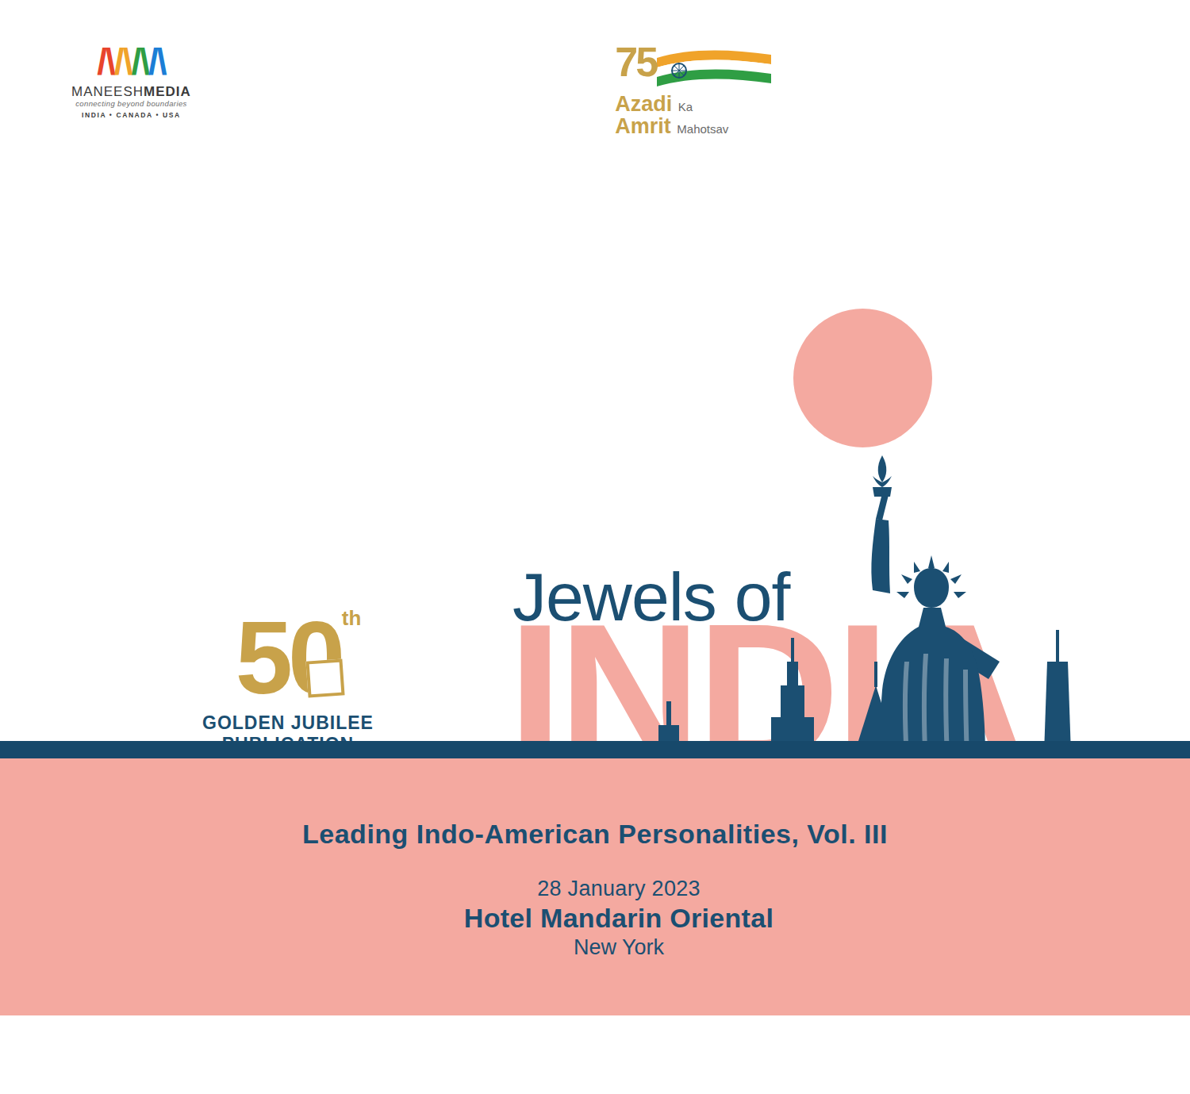/\/\/\/\
MANEESHMEDIA
connecting beyond boundaries
INDIA • CANADA • USA
75
Azadi Ka
Amrit Mahotsav
50th
GOLDEN JUBILEE
PUBLICATION
Jewels of
INDIA
Leading Indo-American Personalities, Vol. III
28 January 2023
Hotel Mandarin Oriental
New York